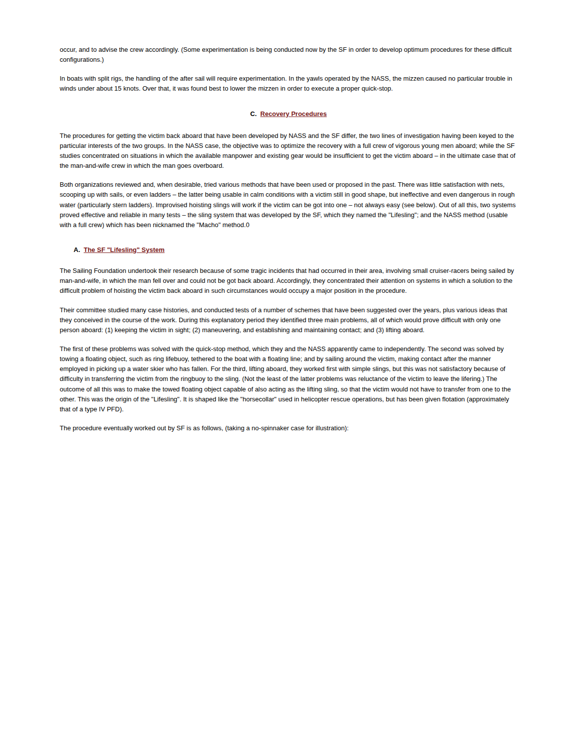occur, and to advise the crew accordingly. (Some experimentation is being conducted now by the SF in order to develop optimum procedures for these difficult configurations.)
In boats with split rigs, the handling of the after sail will require experimentation. In the yawls operated by the NASS, the mizzen caused no particular trouble in winds under about 15 knots. Over that, it was found best to lower the mizzen in order to execute a proper quick-stop.
C. Recovery Procedures
The procedures for getting the victim back aboard that have been developed by NASS and the SF differ, the two lines of investigation having been keyed to the particular interests of the two groups. In the NASS case, the objective was to optimize the recovery with a full crew of vigorous young men aboard; while the SF studies concentrated on situations in which the available manpower and existing gear would be insufficient to get the victim aboard – in the ultimate case that of the man-and-wife crew in which the man goes overboard.
Both organizations reviewed and, when desirable, tried various methods that have been used or proposed in the past. There was little satisfaction with nets, scooping up with sails, or even ladders – the latter being usable in calm conditions with a victim still in good shape, but ineffective and even dangerous in rough water (particularly stern ladders). Improvised hoisting slings will work if the victim can be got into one – not always easy (see below). Out of all this, two systems proved effective and reliable in many tests – the sling system that was developed by the SF, which they named the "Lifesling"; and the NASS method (usable with a full crew) which has been nicknamed the "Macho" method.0
A. The SF "Lifesling" System
The Sailing Foundation undertook their research because of some tragic incidents that had occurred in their area, involving small cruiser-racers being sailed by man-and-wife, in which the man fell over and could not be got back aboard. Accordingly, they concentrated their attention on systems in which a solution to the difficult problem of hoisting the victim back aboard in such circumstances would occupy a major position in the procedure.
Their committee studied many case histories, and conducted tests of a number of schemes that have been suggested over the years, plus various ideas that they conceived in the course of the work. During this explanatory period they identified three main problems, all of which would prove difficult with only one person aboard: (1) keeping the victim in sight; (2) maneuvering, and establishing and maintaining contact; and (3) lifting aboard.
The first of these problems was solved with the quick-stop method, which they and the NASS apparently came to independently. The second was solved by towing a floating object, such as ring lifebuoy, tethered to the boat with a floating line; and by sailing around the victim, making contact after the manner employed in picking up a water skier who has fallen. For the third, lifting aboard, they worked first with simple slings, but this was not satisfactory because of difficulty in transferring the victim from the ringbuoy to the sling. (Not the least of the latter problems was reluctance of the victim to leave the lifering.) The outcome of all this was to make the towed floating object capable of also acting as the lifting sling, so that the victim would not have to transfer from one to the other. This was the origin of the "Lifesling". It is shaped like the "horsecollar" used in helicopter rescue operations, but has been given flotation (approximately that of a type IV PFD).
The procedure eventually worked out by SF is as follows, (taking a no-spinnaker case for illustration):